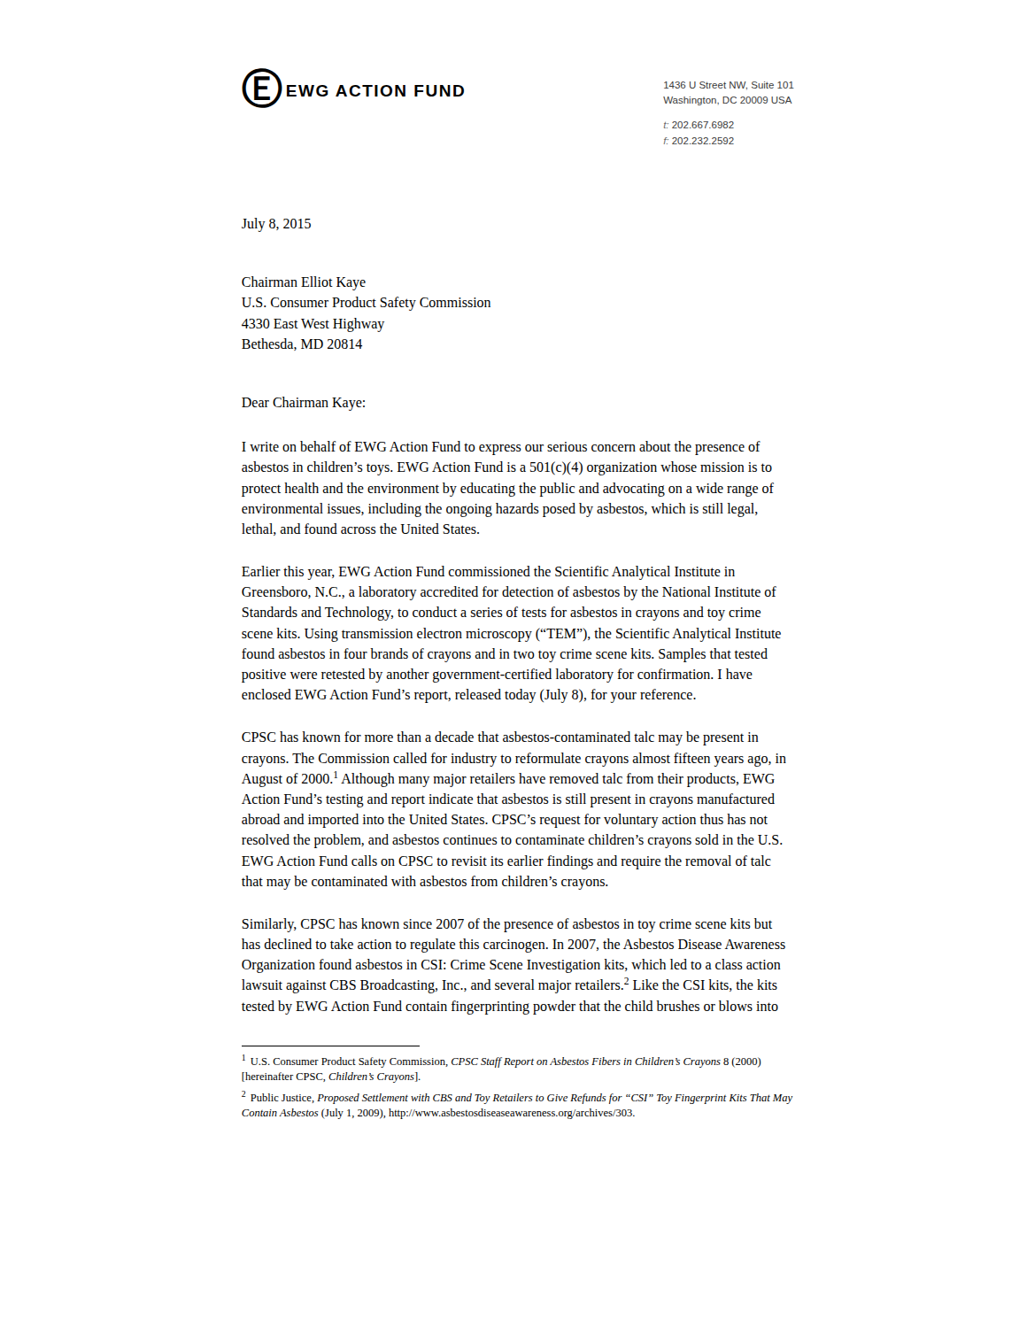Ⓔ EWG ACTION FUND
1436 U Street NW, Suite 101
Washington, DC 20009 USA
t: 202.667.6982
f: 202.232.2592
July 8, 2015
Chairman Elliot Kaye
U.S. Consumer Product Safety Commission
4330 East West Highway
Bethesda, MD 20814
Dear Chairman Kaye:
I write on behalf of EWG Action Fund to express our serious concern about the presence of asbestos in children’s toys. EWG Action Fund is a 501(c)(4) organization whose mission is to protect health and the environment by educating the public and advocating on a wide range of environmental issues, including the ongoing hazards posed by asbestos, which is still legal, lethal, and found across the United States.
Earlier this year, EWG Action Fund commissioned the Scientific Analytical Institute in Greensboro, N.C., a laboratory accredited for detection of asbestos by the National Institute of Standards and Technology, to conduct a series of tests for asbestos in crayons and toy crime scene kits. Using transmission electron microscopy (“TEM”), the Scientific Analytical Institute found asbestos in four brands of crayons and in two toy crime scene kits. Samples that tested positive were retested by another government-certified laboratory for confirmation. I have enclosed EWG Action Fund’s report, released today (July 8), for your reference.
CPSC has known for more than a decade that asbestos-contaminated talc may be present in crayons. The Commission called for industry to reformulate crayons almost fifteen years ago, in August of 2000.1 Although many major retailers have removed talc from their products, EWG Action Fund’s testing and report indicate that asbestos is still present in crayons manufactured abroad and imported into the United States. CPSC’s request for voluntary action thus has not resolved the problem, and asbestos continues to contaminate children’s crayons sold in the U.S. EWG Action Fund calls on CPSC to revisit its earlier findings and require the removal of talc that may be contaminated with asbestos from children’s crayons.
Similarly, CPSC has known since 2007 of the presence of asbestos in toy crime scene kits but has declined to take action to regulate this carcinogen. In 2007, the Asbestos Disease Awareness Organization found asbestos in CSI: Crime Scene Investigation kits, which led to a class action lawsuit against CBS Broadcasting, Inc., and several major retailers.2 Like the CSI kits, the kits tested by EWG Action Fund contain fingerprinting powder that the child brushes or blows into
1 U.S. Consumer Product Safety Commission, CPSC Staff Report on Asbestos Fibers in Children’s Crayons 8 (2000) [hereinafter CPSC, Children’s Crayons].
2 Public Justice, Proposed Settlement with CBS and Toy Retailers to Give Refunds for “CSI” Toy Fingerprint Kits That May Contain Asbestos (July 1, 2009), http://www.asbestosdiseaseawareness.org/archives/303.